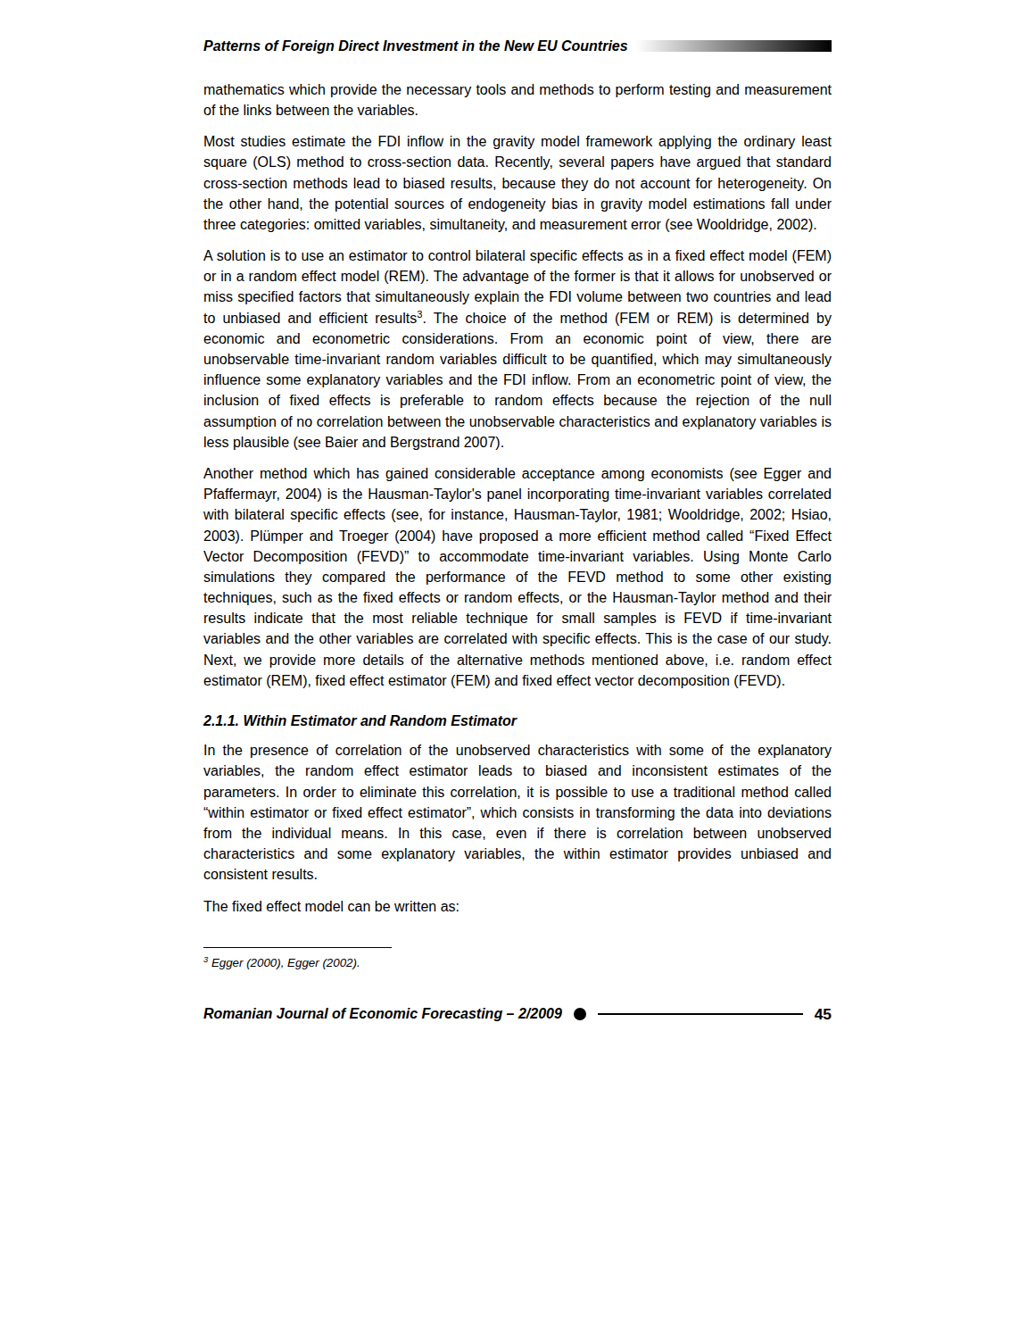Patterns of Foreign Direct Investment in the New EU Countries
mathematics which provide the necessary tools and methods to perform testing and measurement of the links between the variables.
Most studies estimate the FDI inflow in the gravity model framework applying the ordinary least square (OLS) method to cross-section data. Recently, several papers have argued that standard cross-section methods lead to biased results, because they do not account for heterogeneity. On the other hand, the potential sources of endogeneity bias in gravity model estimations fall under three categories: omitted variables, simultaneity, and measurement error (see Wooldridge, 2002).
A solution is to use an estimator to control bilateral specific effects as in a fixed effect model (FEM) or in a random effect model (REM). The advantage of the former is that it allows for unobserved or miss specified factors that simultaneously explain the FDI volume between two countries and lead to unbiased and efficient results3. The choice of the method (FEM or REM) is determined by economic and econometric considerations. From an economic point of view, there are unobservable time-invariant random variables difficult to be quantified, which may simultaneously influence some explanatory variables and the FDI inflow. From an econometric point of view, the inclusion of fixed effects is preferable to random effects because the rejection of the null assumption of no correlation between the unobservable characteristics and explanatory variables is less plausible (see Baier and Bergstrand 2007).
Another method which has gained considerable acceptance among economists (see Egger and Pfaffermayr, 2004) is the Hausman-Taylor's panel incorporating time-invariant variables correlated with bilateral specific effects (see, for instance, Hausman-Taylor, 1981; Wooldridge, 2002; Hsiao, 2003). Plümper and Troeger (2004) have proposed a more efficient method called “Fixed Effect Vector Decomposition (FEVD)” to accommodate time-invariant variables. Using Monte Carlo simulations they compared the performance of the FEVD method to some other existing techniques, such as the fixed effects or random effects, or the Hausman-Taylor method and their results indicate that the most reliable technique for small samples is FEVD if time-invariant variables and the other variables are correlated with specific effects. This is the case of our study. Next, we provide more details of the alternative methods mentioned above, i.e. random effect estimator (REM), fixed effect estimator (FEM) and fixed effect vector decomposition (FEVD).
2.1.1. Within Estimator and Random Estimator
In the presence of correlation of the unobserved characteristics with some of the explanatory variables, the random effect estimator leads to biased and inconsistent estimates of the parameters. In order to eliminate this correlation, it is possible to use a traditional method called “within estimator or fixed effect estimator”, which consists in transforming the data into deviations from the individual means. In this case, even if there is correlation between unobserved characteristics and some explanatory variables, the within estimator provides unbiased and consistent results.
The fixed effect model can be written as:
3 Egger (2000), Egger (2002).
Romanian Journal of Economic Forecasting – 2/2009 45